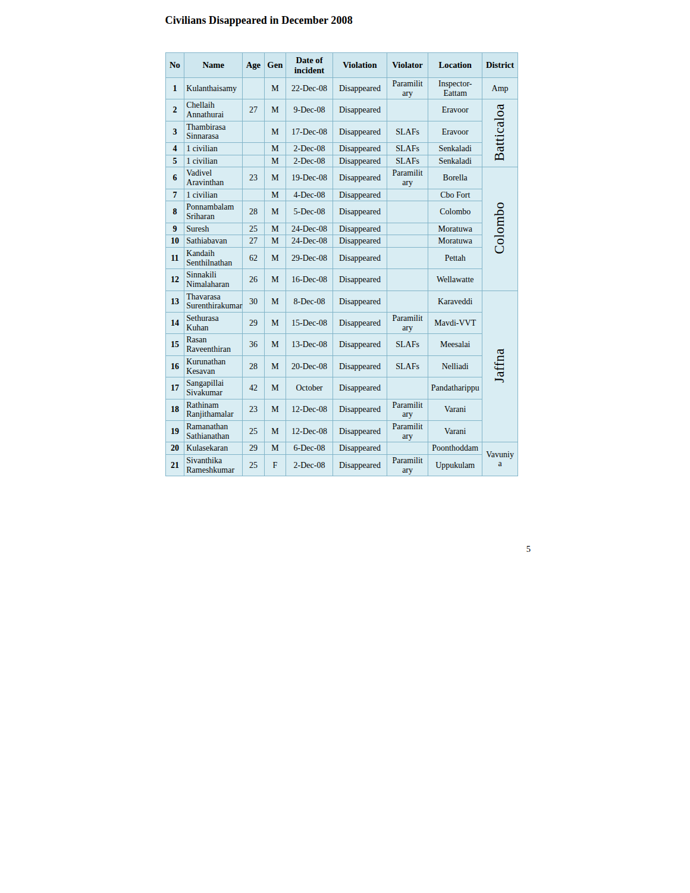Civilians Disappeared in December 2008
| No | Name | Age | Gen | Date of incident | Violation | Violator | Location | District |
| --- | --- | --- | --- | --- | --- | --- | --- | --- |
| 1 | Kulanthaisamy | | M | 22-Dec-08 | Disappeared | Paramilit ary | Inspector-Eattam | Amp |
| 2 | Chellaih Annathurai | 27 | M | 9-Dec-08 | Disappeared | | Eravoor | Batticaloa |
| 3 | Thambirasa Sinnarasa | | M | 17-Dec-08 | Disappeared | SLAFs | Eravoor |
| 4 | 1 civilian | | M | 2-Dec-08 | Disappeared | SLAFs | Senkaladi |
| 5 | 1 civilian | | M | 2-Dec-08 | Disappeared | SLAFs | Senkaladi |
| 6 | Vadivel Aravinthan | 23 | M | 19-Dec-08 | Disappeared | Paramilit ary | Borella | Colombo |
| 7 | 1 civilian | | M | 4-Dec-08 | Disappeared | | Cbo Fort |
| 8 | Ponnambalam Sriharan | 28 | M | 5-Dec-08 | Disappeared | | Colombo |
| 9 | Suresh | 25 | M | 24-Dec-08 | Disappeared | | Moratuwa |
| 10 | Sathiabavan | 27 | M | 24-Dec-08 | Disappeared | | Moratuwa |
| 11 | Kandaih Senthilnathan | 62 | M | 29-Dec-08 | Disappeared | | Pettah |
| 12 | Sinnakili Nimalaharan | 26 | M | 16-Dec-08 | Disappeared | | Wellawatte |
| 13 | Thavarasa Surenthirakumar | 30 | M | 8-Dec-08 | Disappeared | | Karaveddi | Jaffna |
| 14 | Sethurasa Kuhan | 29 | M | 15-Dec-08 | Disappeared | Paramilit ary | Mavdi-VVT |
| 15 | Rasan Raveenthiran | 36 | M | 13-Dec-08 | Disappeared | SLAFs | Meesalai |
| 16 | Kurunathan Kesavan | 28 | M | 20-Dec-08 | Disappeared | SLAFs | Nelliadi |
| 17 | Sangapillai Sivakumar | 42 | M | October | Disappeared | | Pandatharippu |
| 18 | Rathinam Ranjithamalar | 23 | M | 12-Dec-08 | Disappeared | Paramilit ary | Varani |
| 19 | Ramanathan Sathianathan | 25 | M | 12-Dec-08 | Disappeared | Paramilit ary | Varani |
| 20 | Kulasekaran | 29 | M | 6-Dec-08 | Disappeared | | Poonthoddam | Vavuniy a |
| 21 | Sivanthika Rameshkumar | 25 | F | 2-Dec-08 | Disappeared | Paramilit ary | Uppukulam |
5